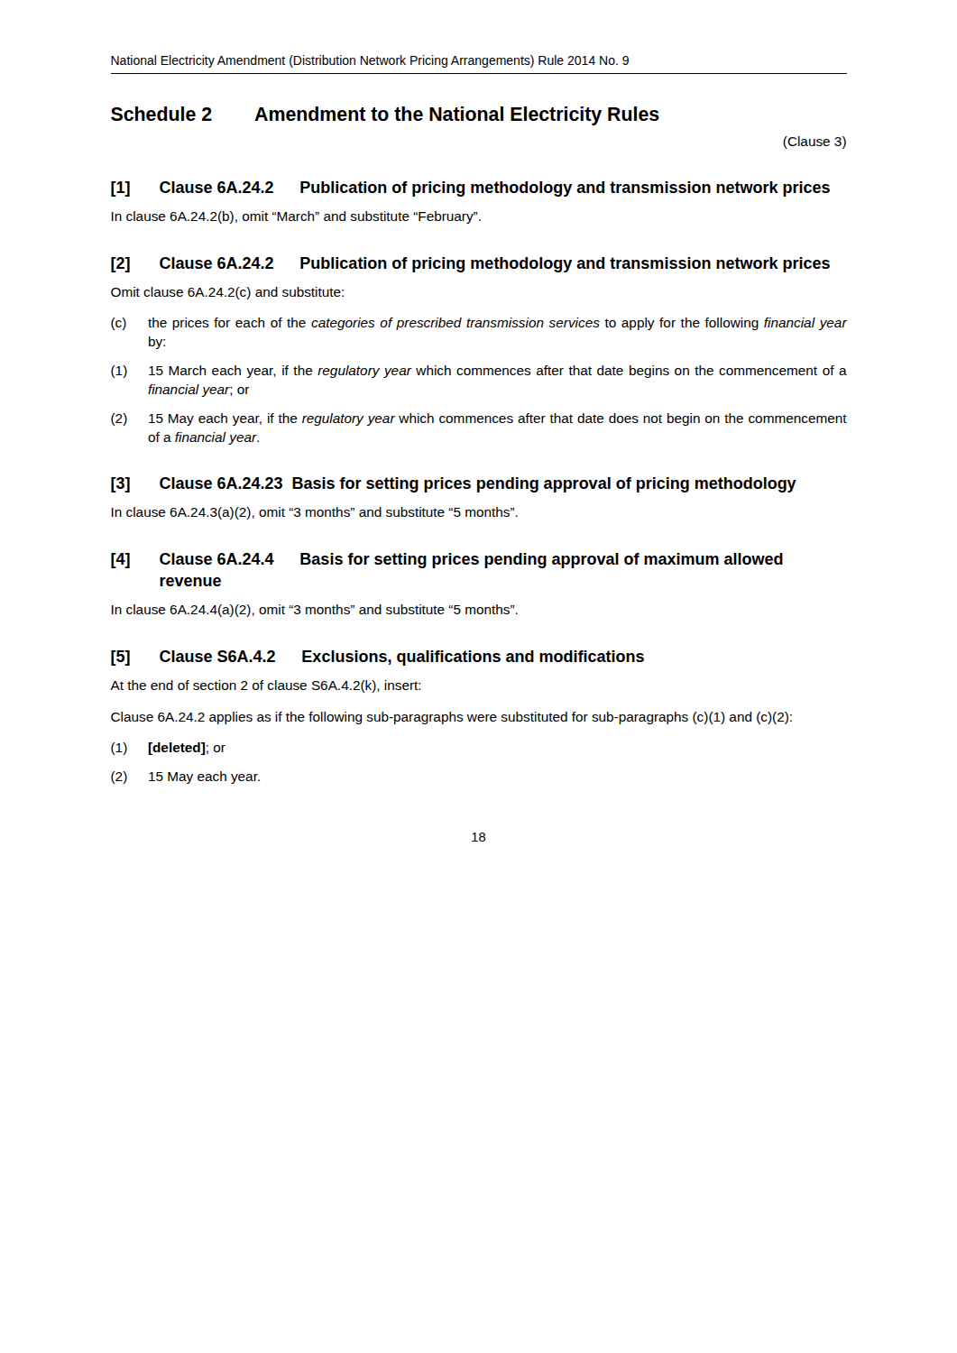National Electricity Amendment (Distribution Network Pricing Arrangements) Rule 2014 No. 9
Schedule 2 Amendment to the National Electricity Rules
(Clause 3)
[1] Clause 6A.24.2 Publication of pricing methodology and transmission network prices
In clause 6A.24.2(b), omit “March” and substitute “February”.
[2] Clause 6A.24.2 Publication of pricing methodology and transmission network prices
Omit clause 6A.24.2(c) and substitute:
(c) the prices for each of the categories of prescribed transmission services to apply for the following financial year by:
(1) 15 March each year, if the regulatory year which commences after that date begins on the commencement of a financial year; or
(2) 15 May each year, if the regulatory year which commences after that date does not begin on the commencement of a financial year.
[3] Clause 6A.24.23 Basis for setting prices pending approval of pricing methodology
In clause 6A.24.3(a)(2), omit “3 months” and substitute “5 months”.
[4] Clause 6A.24.4 Basis for setting prices pending approval of maximum allowed revenue
In clause 6A.24.4(a)(2), omit “3 months” and substitute “5 months”.
[5] Clause S6A.4.2 Exclusions, qualifications and modifications
At the end of section 2 of clause S6A.4.2(k), insert:
Clause 6A.24.2 applies as if the following sub-paragraphs were substituted for sub-paragraphs (c)(1) and (c)(2):
(1) [deleted]; or
(2) 15 May each year.
18